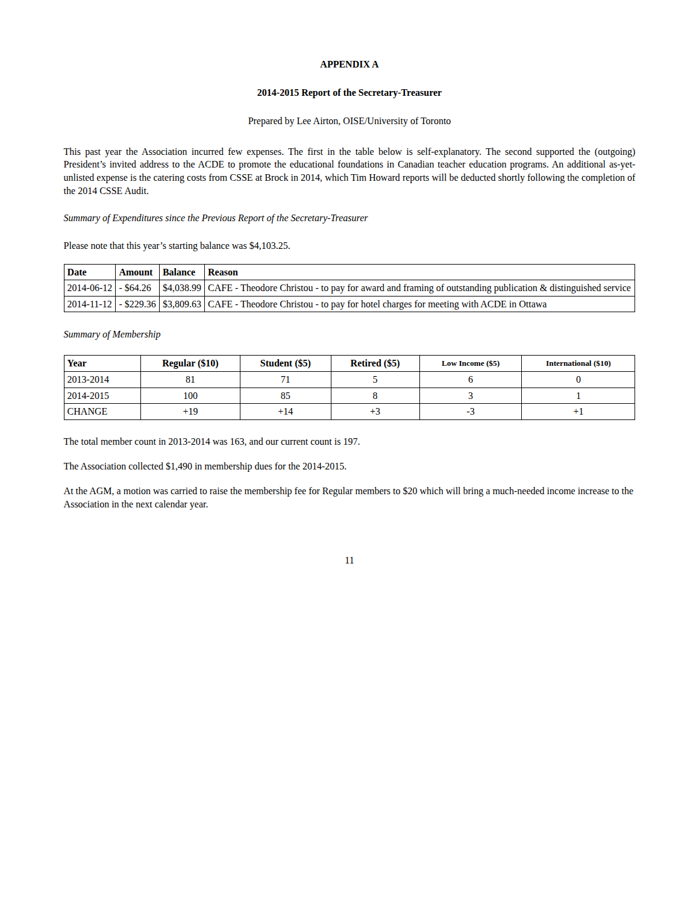APPENDIX A
2014-2015 Report of the Secretary-Treasurer
Prepared by Lee Airton, OISE/University of Toronto
This past year the Association incurred few expenses. The first in the table below is self-explanatory. The second supported the (outgoing) President’s invited address to the ACDE to promote the educational foundations in Canadian teacher education programs. An additional as-yet-unlisted expense is the catering costs from CSSE at Brock in 2014, which Tim Howard reports will be deducted shortly following the completion of the 2014 CSSE Audit.
Summary of Expenditures since the Previous Report of the Secretary-Treasurer
Please note that this year’s starting balance was $4,103.25.
| Date | Amount | Balance | Reason |
| --- | --- | --- | --- |
| 2014-06-12 | - $64.26 | $4,038.99 | CAFE - Theodore Christou - to pay for award and framing of outstanding publication & distinguished service |
| 2014-11-12 | - $229.36 | $3,809.63 | CAFE - Theodore Christou - to pay for hotel charges for meeting with ACDE in Ottawa |
Summary of Membership
| Year | Regular ($10) | Student ($5) | Retired ($5) | Low Income ($5) | International ($10) |
| --- | --- | --- | --- | --- | --- |
| 2013-2014 | 81 | 71 | 5 | 6 | 0 |
| 2014-2015 | 100 | 85 | 8 | 3 | 1 |
| CHANGE | +19 | +14 | +3 | -3 | +1 |
The total member count in 2013-2014 was 163, and our current count is 197.
The Association collected $1,490 in membership dues for the 2014-2015.
At the AGM, a motion was carried to raise the membership fee for Regular members to $20 which will bring a much-needed income increase to the Association in the next calendar year.
11